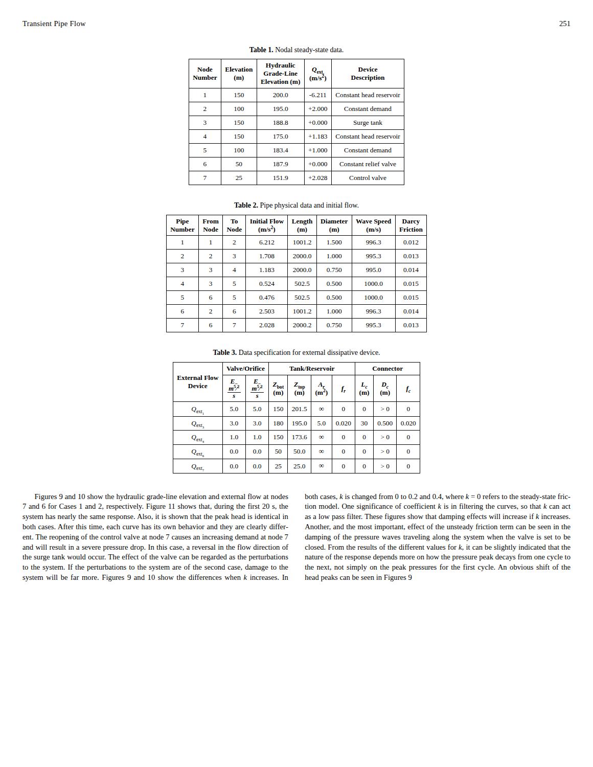Transient Pipe Flow 251
Table 1. Nodal steady-state data.
| Node Number | Elevation (m) | Hydraulic Grade-Line Elevation (m) | Q ext i (m/s 2 ) | Device Description |
| --- | --- | --- | --- | --- |
| 1 | 150 | 200.0 | -6.211 | Constant head reservoir |
| 2 | 100 | 195.0 | +2.000 | Constant demand |
| 3 | 150 | 188.8 | +0.000 | Surge tank |
| 4 | 150 | 175.0 | +1.183 | Constant head reservoir |
| 5 | 100 | 183.4 | +1.000 | Constant demand |
| 6 | 50 | 187.9 | +0.000 | Constant relief valve |
| 7 | 25 | 151.9 | +2.028 | Control valve |
Table 2. Pipe physical data and initial flow.
| Pipe Number | From Node | To Node | Initial Flow (m/s 2 ) | Length (m) | Diameter (m) | Wave Speed (m/s) | Darcy Friction |
| --- | --- | --- | --- | --- | --- | --- | --- |
| 1 | 1 | 2 | 6.212 | 1001.2 | 1.500 | 996.3 | 0.012 |
| 2 | 2 | 3 | 1.708 | 2000.0 | 1.000 | 995.3 | 0.013 |
| 3 | 3 | 4 | 1.183 | 2000.0 | 0.750 | 995.0 | 0.014 |
| 4 | 3 | 5 | 0.524 | 502.5 | 0.500 | 1000.0 | 0.015 |
| 5 | 6 | 5 | 0.476 | 502.5 | 0.500 | 1000.0 | 0.015 |
| 6 | 2 | 6 | 2.503 | 1001.2 | 1.000 | 996.3 | 0.014 |
| 7 | 6 | 7 | 2.028 | 2000.2 | 0.750 | 995.3 | 0.013 |
Table 3. Data specification for external dissipative device.
| External Flow Device | Valve/Orifice | Tank/Reservoir | Connector |
| --- | --- | --- | --- |
| E − m 5 ⁄ 2 s | E − m 5 ⁄ 2 s | Z bot (m) | Z top (m) | A r (m 2 ) | f r | L c (m) | D c (m) | f c |
| Q ext 1 | 5.0 | 5.0 | 150 | 201.5 | ∞ | 0 | 0 | > 0 | 0 |
| Q ext 3 | 3.0 | 3.0 | 180 | 195.0 | 5.0 | 0.020 | 30 | 0.500 | 0.020 |
| Q ext 4 | 1.0 | 1.0 | 150 | 173.6 | ∞ | 0 | 0 | > 0 | 0 |
| Q ext 6 | 0.0 | 0.0 | 50 | 50.0 | ∞ | 0 | 0 | > 0 | 0 |
| Q ext 7 | 0.0 | 0.0 | 25 | 25.0 | ∞ | 0 | 0 | > 0 | 0 |
Figures 9 and 10 show the hydraulic grade-line elevation and external flow at nodes 7 and 6 for Cases 1 and 2, respectively. Figure 11 shows that, during the first 20 s, the system has nearly the same response. Also, it is shown that the peak head is identical in both cases. After this time, each curve has its own behavior and they are clearly different. The reopening of the control valve at node 7 causes an increasing demand at node 7 and will result in a severe pressure drop. In this case, a reversal in the flow direction of the surge tank would occur. The effect of the valve can be regarded as the perturbations to the system. If the perturbations to the system are of the second case, damage to the system will be far more. Figures 9 and 10 show the differences when k increases. In both cases, k is changed from 0 to 0.2 and 0.4, where k = 0 refers to the steady-state friction model. One significance of coefficient k is in filtering the curves, so that k can act as a low pass filter. These figures show that damping effects will increase if k increases. Another, and the most important, effect of the unsteady friction term can be seen in the damping of the pressure waves traveling along the system when the valve is set to be closed. From the results of the different values for k, it can be slightly indicated that the nature of the response depends more on how the pressure peak decays from one cycle to the next, not simply on the peak pressures for the first cycle. An obvious shift of the head peaks can be seen in Figures 9